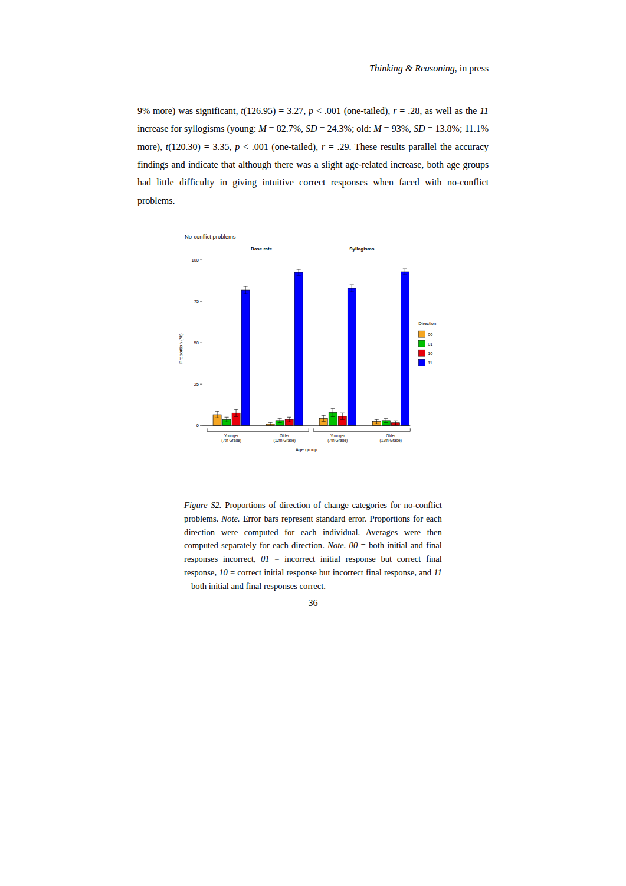Thinking & Reasoning, in press
9% more) was significant, t(126.95) = 3.27, p < .001 (one-tailed), r = .28, as well as the 11 increase for syllogisms (young: M = 82.7%, SD = 24.3%; old: M = 93%, SD = 13.8%; 11.1% more), t(120.30) = 3.35, p < .001 (one-tailed), r = .29. These results parallel the accuracy findings and indicate that although there was a slight age-related increase, both age groups had little difficulty in giving intuitive correct responses when faced with no-conflict problems.
No-conflict problems Base rate Syllogisms Proportion (%) 100 75 50 25 0 Younger (7th Grade) Older (12th Grade) Younger (7th Grade) Older (12th Grade) Age group Direction 00 01 10 11
Figure S2. Proportions of direction of change categories for no-conflict problems. Note. Error bars represent standard error. Proportions for each direction were computed for each individual. Averages were then computed separately for each direction. Note. 00 = both initial and final responses incorrect, 01 = incorrect initial response but correct final response, 10 = correct initial response but incorrect final response, and 11 = both initial and final responses correct.
36